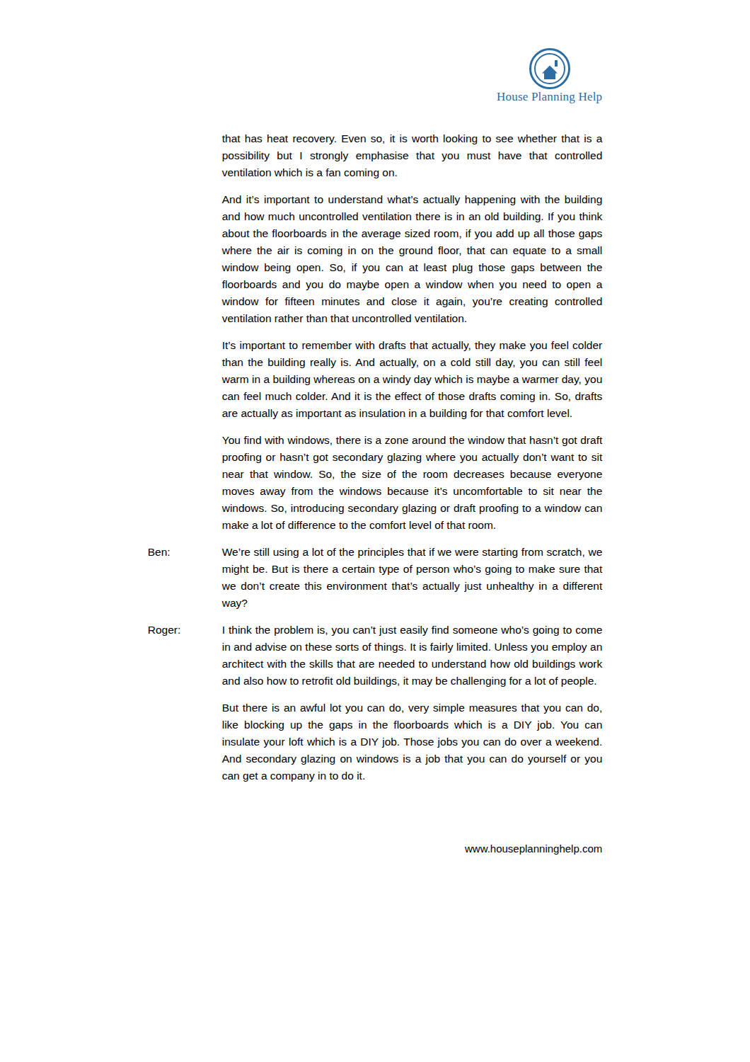House Planning Help
Roger:
that has heat recovery. Even so, it is worth looking to see whether that is a possibility but I strongly emphasise that you must have that controlled ventilation which is a fan coming on.
And it’s important to understand what’s actually happening with the building and how much uncontrolled ventilation there is in an old building. If you think about the floorboards in the average sized room, if you add up all those gaps where the air is coming in on the ground floor, that can equate to a small window being open. So, if you can at least plug those gaps between the floorboards and you do maybe open a window when you need to open a window for fifteen minutes and close it again, you’re creating controlled ventilation rather than that uncontrolled ventilation.
It’s important to remember with drafts that actually, they make you feel colder than the building really is. And actually, on a cold still day, you can still feel warm in a building whereas on a windy day which is maybe a warmer day, you can feel much colder. And it is the effect of those drafts coming in. So, drafts are actually as important as insulation in a building for that comfort level.
You find with windows, there is a zone around the window that hasn’t got draft proofing or hasn’t got secondary glazing where you actually don’t want to sit near that window. So, the size of the room decreases because everyone moves away from the windows because it’s uncomfortable to sit near the windows. So, introducing secondary glazing or draft proofing to a window can make a lot of difference to the comfort level of that room.
Ben:
We’re still using a lot of the principles that if we were starting from scratch, we might be. But is there a certain type of person who’s going to make sure that we don’t create this environment that’s actually just unhealthy in a different way?
Roger:
I think the problem is, you can’t just easily find someone who’s going to come in and advise on these sorts of things. It is fairly limited. Unless you employ an architect with the skills that are needed to understand how old buildings work and also how to retrofit old buildings, it may be challenging for a lot of people.
But there is an awful lot you can do, very simple measures that you can do, like blocking up the gaps in the floorboards which is a DIY job. You can insulate your loft which is a DIY job. Those jobs you can do over a weekend. And secondary glazing on windows is a job that you can do yourself or you can get a company in to do it.
www.houseplanninghelp.com